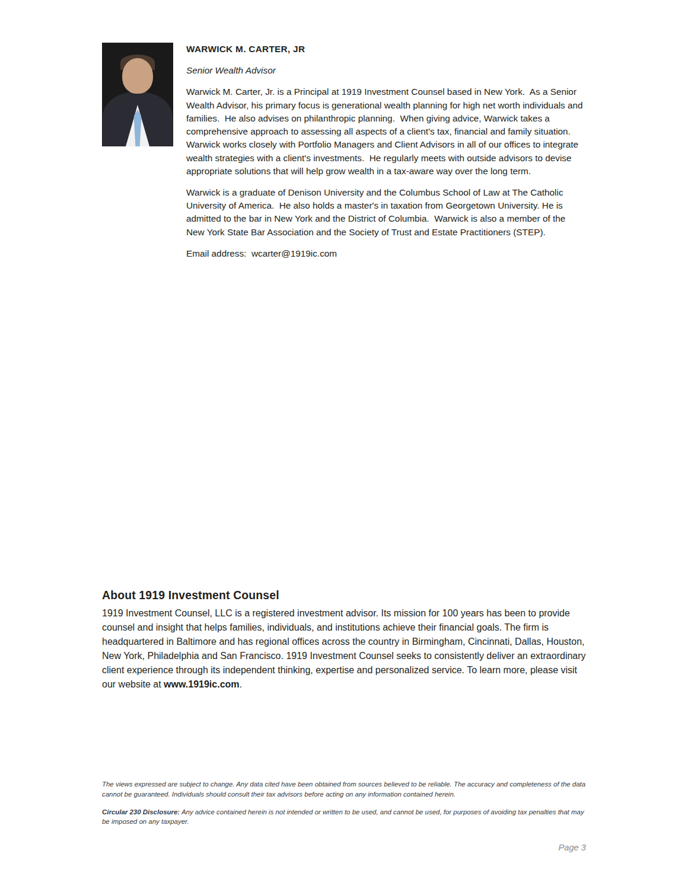WARWICK M. CARTER, JR
Senior Wealth Advisor
Warwick M. Carter, Jr. is a Principal at 1919 Investment Counsel based in New York. As a Senior Wealth Advisor, his primary focus is generational wealth planning for high net worth individuals and families. He also advises on philanthropic planning. When giving advice, Warwick takes a comprehensive approach to assessing all aspects of a client's tax, financial and family situation. Warwick works closely with Portfolio Managers and Client Advisors in all of our offices to integrate wealth strategies with a client's investments. He regularly meets with outside advisors to devise appropriate solutions that will help grow wealth in a tax-aware way over the long term.
Warwick is a graduate of Denison University and the Columbus School of Law at The Catholic University of America. He also holds a master's in taxation from Georgetown University. He is admitted to the bar in New York and the District of Columbia. Warwick is also a member of the New York State Bar Association and the Society of Trust and Estate Practitioners (STEP).
Email address: wcarter@1919ic.com
About 1919 Investment Counsel
1919 Investment Counsel, LLC is a registered investment advisor. Its mission for 100 years has been to provide counsel and insight that helps families, individuals, and institutions achieve their financial goals. The firm is headquartered in Baltimore and has regional offices across the country in Birmingham, Cincinnati, Dallas, Houston, New York, Philadelphia and San Francisco. 1919 Investment Counsel seeks to consistently deliver an extraordinary client experience through its independent thinking, expertise and personalized service. To learn more, please visit our website at www.1919ic.com.
The views expressed are subject to change. Any data cited have been obtained from sources believed to be reliable. The accuracy and completeness of the data cannot be guaranteed. Individuals should consult their tax advisors before acting on any information contained herein.
Circular 230 Disclosure: Any advice contained herein is not intended or written to be used, and cannot be used, for purposes of avoiding tax penalties that may be imposed on any taxpayer.
Page 3